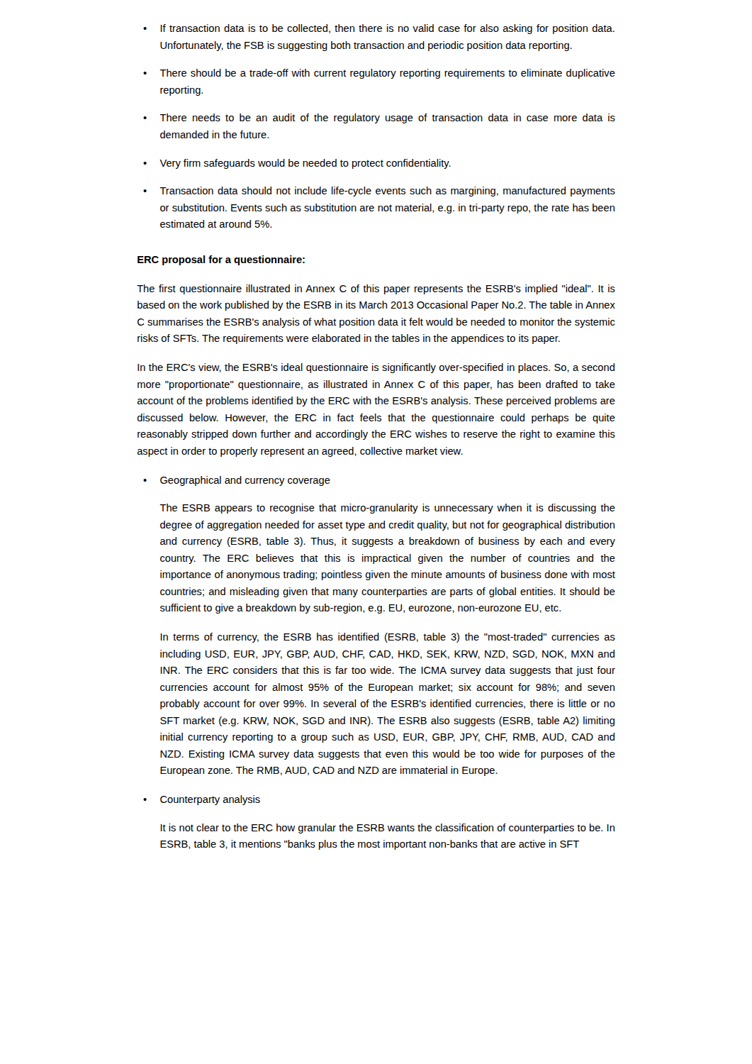If transaction data is to be collected, then there is no valid case for also asking for position data. Unfortunately, the FSB is suggesting both transaction and periodic position data reporting.
There should be a trade-off with current regulatory reporting requirements to eliminate duplicative reporting.
There needs to be an audit of the regulatory usage of transaction data in case more data is demanded in the future.
Very firm safeguards would be needed to protect confidentiality.
Transaction data should not include life-cycle events such as margining, manufactured payments or substitution. Events such as substitution are not material, e.g. in tri-party repo, the rate has been estimated at around 5%.
ERC proposal for a questionnaire:
The first questionnaire illustrated in Annex C of this paper represents the ESRB's implied "ideal". It is based on the work published by the ESRB in its March 2013 Occasional Paper No.2. The table in Annex C summarises the ESRB's analysis of what position data it felt would be needed to monitor the systemic risks of SFTs. The requirements were elaborated in the tables in the appendices to its paper.
In the ERC's view, the ESRB's ideal questionnaire is significantly over-specified in places. So, a second more "proportionate" questionnaire, as illustrated in Annex C of this paper, has been drafted to take account of the problems identified by the ERC with the ESRB's analysis. These perceived problems are discussed below. However, the ERC in fact feels that the questionnaire could perhaps be quite reasonably stripped down further and accordingly the ERC wishes to reserve the right to examine this aspect in order to properly represent an agreed, collective market view.
Geographical and currency coverage
The ESRB appears to recognise that micro-granularity is unnecessary when it is discussing the degree of aggregation needed for asset type and credit quality, but not for geographical distribution and currency (ESRB, table 3). Thus, it suggests a breakdown of business by each and every country. The ERC believes that this is impractical given the number of countries and the importance of anonymous trading; pointless given the minute amounts of business done with most countries; and misleading given that many counterparties are parts of global entities. It should be sufficient to give a breakdown by sub-region, e.g. EU, eurozone, non-eurozone EU, etc.
In terms of currency, the ESRB has identified (ESRB, table 3) the "most-traded" currencies as including USD, EUR, JPY, GBP, AUD, CHF, CAD, HKD, SEK, KRW, NZD, SGD, NOK, MXN and INR. The ERC considers that this is far too wide. The ICMA survey data suggests that just four currencies account for almost 95% of the European market; six account for 98%; and seven probably account for over 99%. In several of the ESRB's identified currencies, there is little or no SFT market (e.g. KRW, NOK, SGD and INR). The ESRB also suggests (ESRB, table A2) limiting initial currency reporting to a group such as USD, EUR, GBP, JPY, CHF, RMB, AUD, CAD and NZD. Existing ICMA survey data suggests that even this would be too wide for purposes of the European zone. The RMB, AUD, CAD and NZD are immaterial in Europe.
Counterparty analysis
It is not clear to the ERC how granular the ESRB wants the classification of counterparties to be. In ESRB, table 3, it mentions "banks plus the most important non-banks that are active in SFT